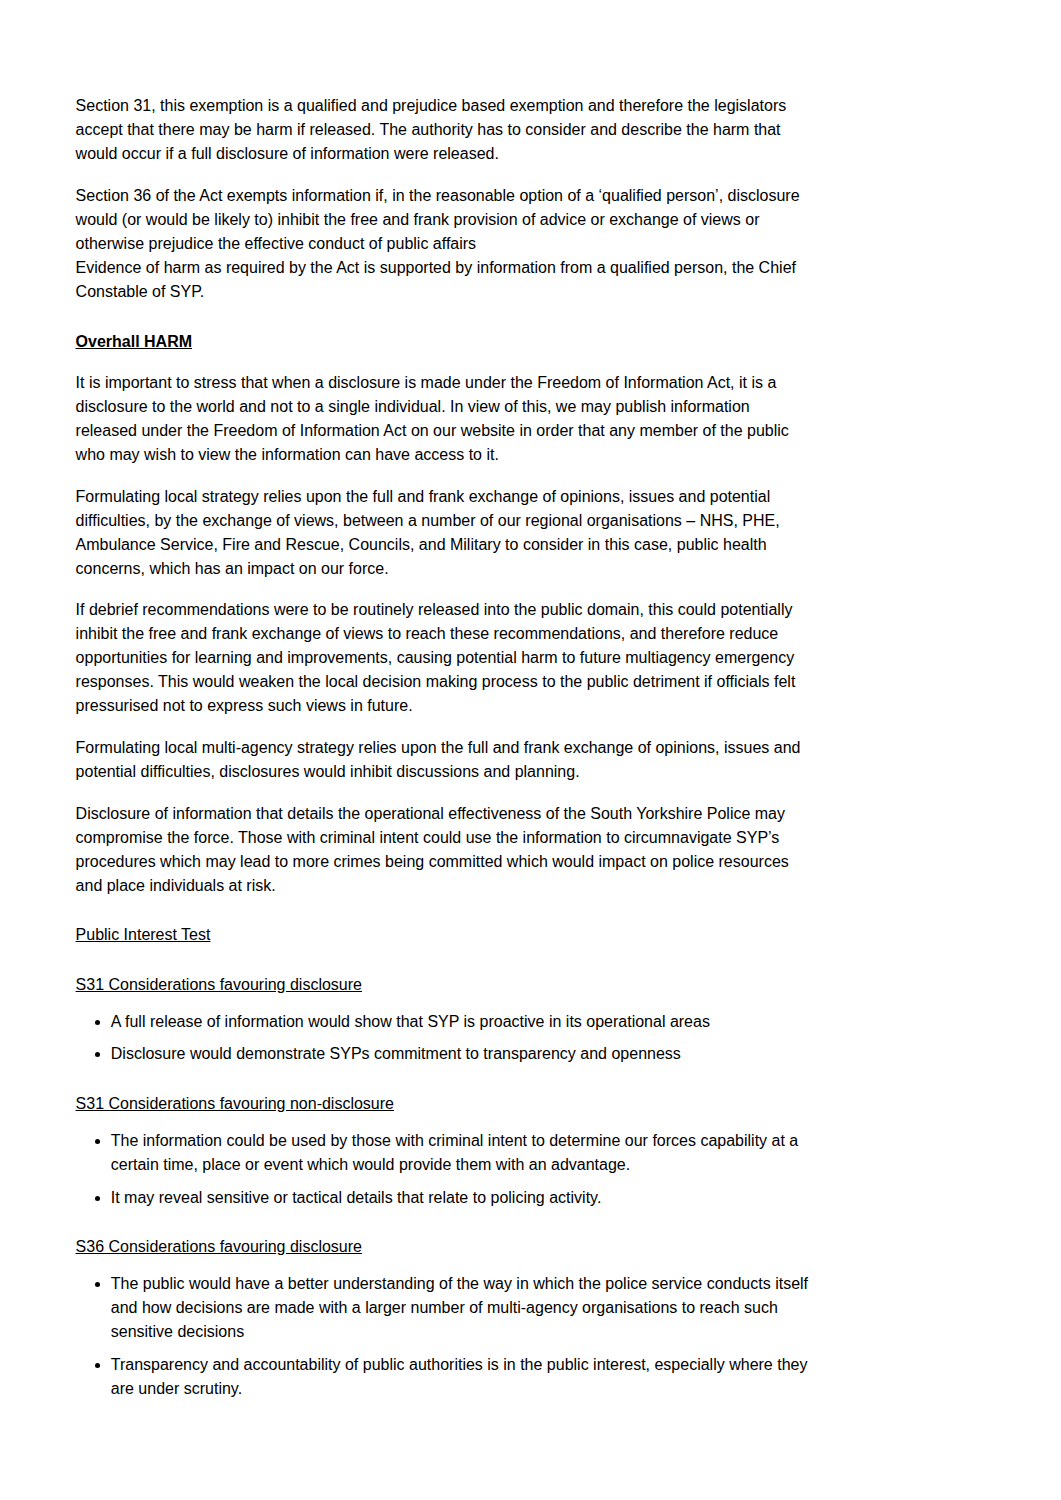Section 31, this exemption is a qualified and prejudice based exemption and therefore the legislators accept that there may be harm if released. The authority has to consider and describe the harm that would occur if a full disclosure of information were released.
Section 36 of the Act exempts information if, in the reasonable option of a ‘qualified person’, disclosure would (or would be likely to) inhibit the free and frank provision of advice or exchange of views or otherwise prejudice the effective conduct of public affairs
Evidence of harm as required by the Act is supported by information from a qualified person, the Chief Constable of SYP.
Overhall HARM
It is important to stress that when a disclosure is made under the Freedom of Information Act, it is a disclosure to the world and not to a single individual. In view of this, we may publish information released under the Freedom of Information Act on our website in order that any member of the public who may wish to view the information can have access to it.
Formulating local strategy relies upon the full and frank exchange of opinions, issues and potential difficulties, by the exchange of views, between a number of our regional organisations – NHS, PHE, Ambulance Service, Fire and Rescue, Councils, and Military to consider in this case, public health concerns, which has an impact on our force.
If debrief recommendations were to be routinely released into the public domain, this could potentially inhibit the free and frank exchange of views to reach these recommendations, and therefore reduce opportunities for learning and improvements, causing potential harm to future multiagency emergency responses. This would weaken the local decision making process to the public detriment if officials felt pressurised not to express such views in future.
Formulating local multi-agency strategy relies upon the full and frank exchange of opinions, issues and potential difficulties, disclosures would inhibit discussions and planning.
Disclosure of information that details the operational effectiveness of the South Yorkshire Police may compromise the force. Those with criminal intent could use the information to circumnavigate SYP’s procedures which may lead to more crimes being committed which would impact on police resources and place individuals at risk.
Public Interest Test
S31 Considerations favouring disclosure
A full release of information would show that SYP is proactive in its operational areas
Disclosure would demonstrate SYPs commitment to transparency and openness
S31 Considerations favouring non-disclosure
The information could be used by those with criminal intent to determine our forces capability at a certain time, place or event which would provide them with an advantage.
It may reveal sensitive or tactical details that relate to policing activity.
S36 Considerations favouring disclosure
The public would have a better understanding of the way in which the police service conducts itself and how decisions are made with a larger number of multi-agency organisations to reach such sensitive decisions
Transparency and accountability of public authorities is in the public interest, especially where they are under scrutiny.